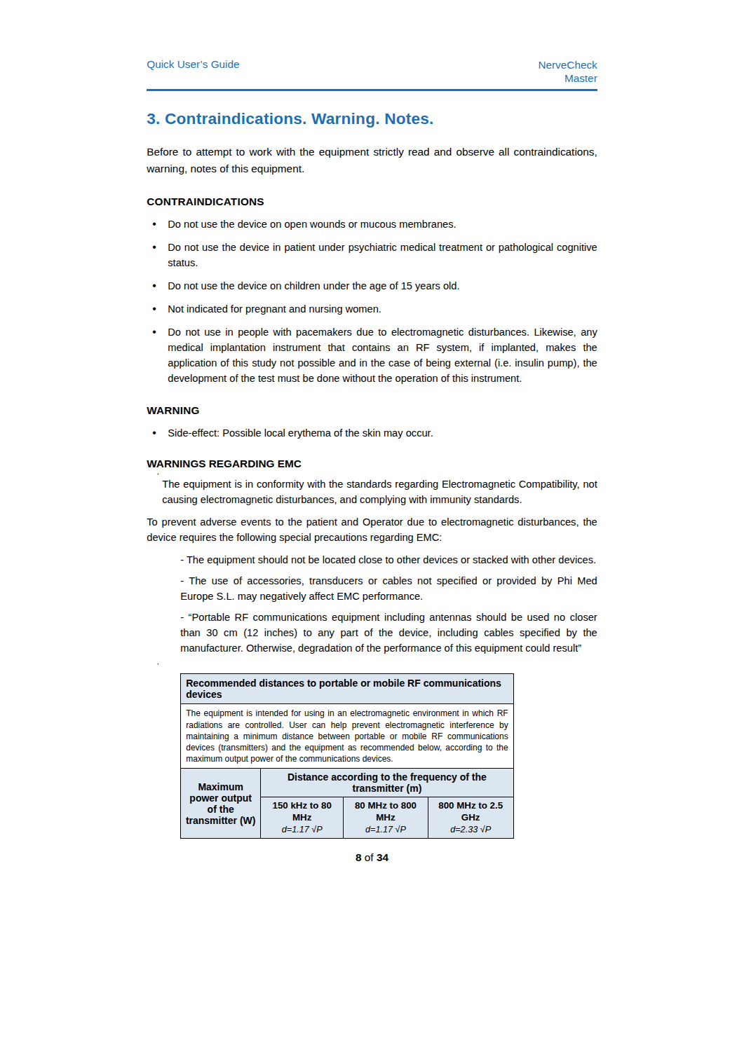Quick User’s Guide
NerveCheck
Master
3. Contraindications. Warning. Notes.
Before to attempt to work with the equipment strictly read and observe all contraindications, warning, notes of this equipment.
CONTRAINDICATIONS
Do not use the device on open wounds or mucous membranes.
Do not use the device in patient under psychiatric medical treatment or pathological cognitive status.
Do not use the device on children under the age of 15 years old.
Not indicated for pregnant and nursing women.
Do not use in people with pacemakers due to electromagnetic disturbances. Likewise, any medical implantation instrument that contains an RF system, if implanted, makes the application of this study not possible and in the case of being external (i.e. insulin pump), the development of the test must be done without the operation of this instrument.
WARNING
Side-effect: Possible local erythema of the skin may occur.
WARNINGS REGARDING EMC
·
The equipment is in conformity with the standards regarding Electromagnetic Compatibility, not causing electromagnetic disturbances, and complying with immunity standards.
To prevent adverse events to the patient and Operator due to electromagnetic disturbances, the device requires the following special precautions regarding EMC:
- The equipment should not be located close to other devices or stacked with other devices.
- The use of accessories, transducers or cables not specified or provided by Phi Med Europe S.L. may negatively affect EMC performance.
- “Portable RF communications equipment including antennas should be used no closer than 30 cm (12 inches) to any part of the device, including cables specified by the manufacturer. Otherwise, degradation of the performance of this equipment could result”
·
| Recommended distances to portable or mobile RF communications devices |
| --- |
| The equipment is intended for using in an electromagnetic environment in which RF radiations are controlled. User can help prevent electromagnetic interference by maintaining a minimum distance between portable or mobile RF communications devices (transmitters) and the equipment as recommended below, according to the maximum output power of the communications devices. |
| Maximum power output of the transmitter (W) | Distance according to the frequency of the transmitter (m) |
| 150 kHz to 80 MHz d =1.17 √ P | 80 MHz to 800 MHz d =1.17 √ P | 800 MHz to 2.5 GHz d =2.33 √ P |
8 of 34